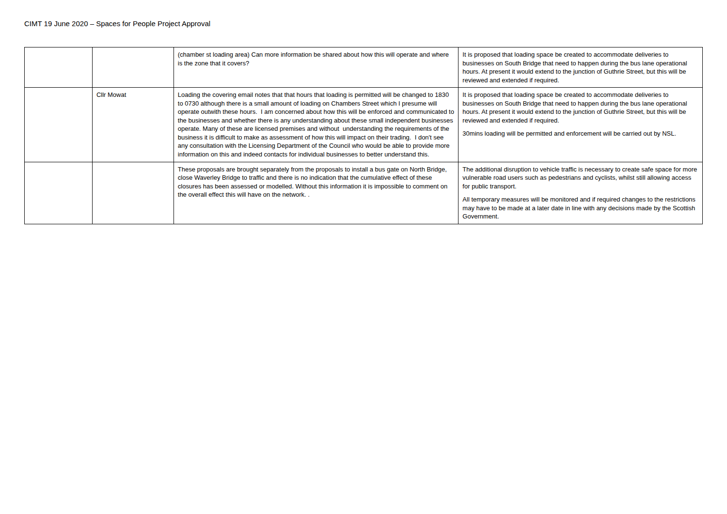CIMT 19 June 2020 – Spaces for People Project Approval
| | | (chamber st loading area) Can more information be shared about how this will operate and where is the zone that it covers? | It is proposed that loading space be created to accommodate deliveries to businesses on South Bridge that need to happen during the bus lane operational hours. At present it would extend to the junction of Guthrie Street, but this will be reviewed and extended if required. |
| | Cllr Mowat | Loading the covering email notes that that hours that loading is permitted will be changed to 1830 to 0730 although there is a small amount of loading on Chambers Street which I presume will operate outwith these hours. I am concerned about how this will be enforced and communicated to the businesses and whether there is any understanding about these small independent businesses operate. Many of these are licensed premises and without understanding the requirements of the business it is difficult to make as assessment of how this will impact on their trading. I don't see any consultation with the Licensing Department of the Council who would be able to provide more information on this and indeed contacts for individual businesses to better understand this. | It is proposed that loading space be created to accommodate deliveries to businesses on South Bridge that need to happen during the bus lane operational hours. At present it would extend to the junction of Guthrie Street, but this will be reviewed and extended if required. 30mins loading will be permitted and enforcement will be carried out by NSL. |
| | | These proposals are brought separately from the proposals to install a bus gate on North Bridge, close Waverley Bridge to traffic and there is no indication that the cumulative effect of these closures has been assessed or modelled. Without this information it is impossible to comment on the overall effect this will have on the network. . | The additional disruption to vehicle traffic is necessary to create safe space for more vulnerable road users such as pedestrians and cyclists, whilst still allowing access for public transport. All temporary measures will be monitored and if required changes to the restrictions may have to be made at a later date in line with any decisions made by the Scottish Government. |